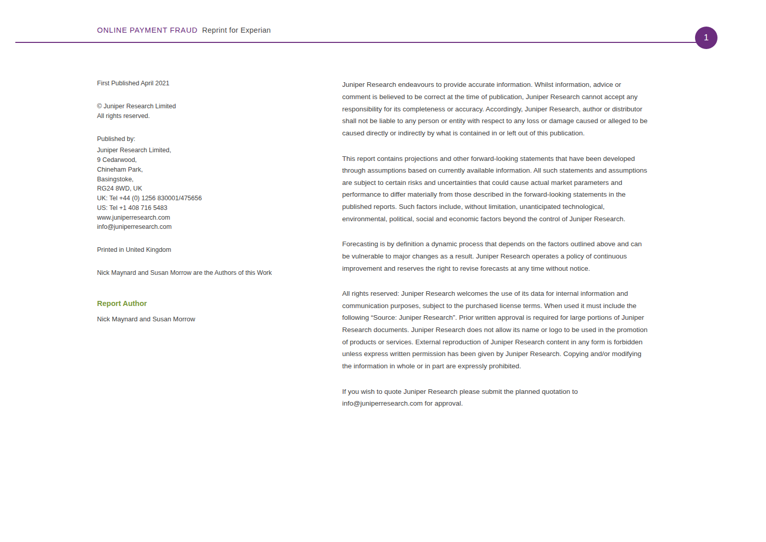ONLINE PAYMENT FRAUD Reprint for Experian
1
First Published April 2021
© Juniper Research Limited
All rights reserved.
Published by:
Juniper Research Limited,
9 Cedarwood,
Chineham Park,
Basingstoke,
RG24 8WD, UK
UK: Tel +44 (0) 1256 830001/475656
US: Tel +1 408 716 5483
www.juniperresearch.com
info@juniperresearch.com
Printed in United Kingdom
Nick Maynard and Susan Morrow are the Authors of this Work
Report Author
Nick Maynard and Susan Morrow
Juniper Research endeavours to provide accurate information. Whilst information, advice or comment is believed to be correct at the time of publication, Juniper Research cannot accept any responsibility for its completeness or accuracy. Accordingly, Juniper Research, author or distributor shall not be liable to any person or entity with respect to any loss or damage caused or alleged to be caused directly or indirectly by what is contained in or left out of this publication.
This report contains projections and other forward-looking statements that have been developed through assumptions based on currently available information. All such statements and assumptions are subject to certain risks and uncertainties that could cause actual market parameters and performance to differ materially from those described in the forward-looking statements in the published reports. Such factors include, without limitation, unanticipated technological, environmental, political, social and economic factors beyond the control of Juniper Research.
Forecasting is by definition a dynamic process that depends on the factors outlined above and can be vulnerable to major changes as a result. Juniper Research operates a policy of continuous improvement and reserves the right to revise forecasts at any time without notice.
All rights reserved: Juniper Research welcomes the use of its data for internal information and communication purposes, subject to the purchased license terms. When used it must include the following “Source: Juniper Research”. Prior written approval is required for large portions of Juniper Research documents. Juniper Research does not allow its name or logo to be used in the promotion of products or services. External reproduction of Juniper Research content in any form is forbidden unless express written permission has been given by Juniper Research. Copying and/or modifying the information in whole or in part are expressly prohibited.
If you wish to quote Juniper Research please submit the planned quotation to info@juniperresearch.com for approval.